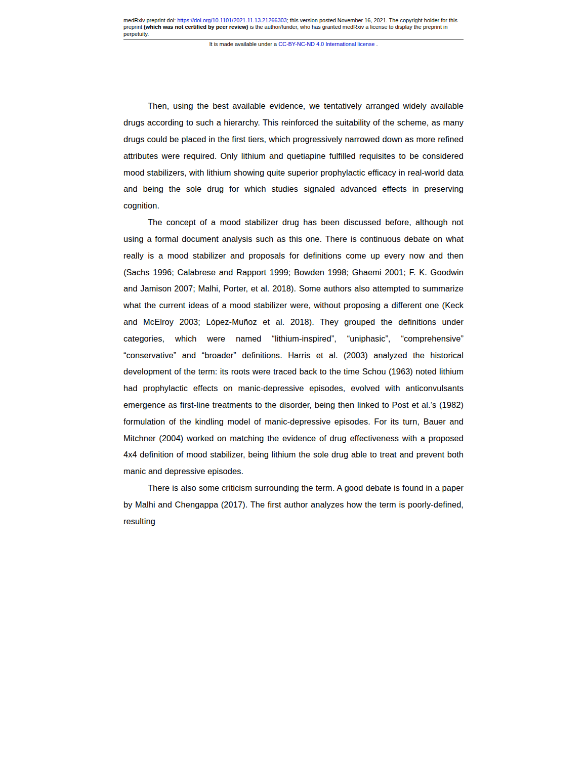medRxiv preprint doi: https://doi.org/10.1101/2021.11.13.21266303; this version posted November 16, 2021. The copyright holder for this
preprint (which was not certified by peer review) is the author/funder, who has granted medRxiv a license to display the preprint in perpetuity.
It is made available under a CC-BY-NC-ND 4.0 International license .
Then, using the best available evidence, we tentatively arranged widely available drugs according to such a hierarchy. This reinforced the suitability of the scheme, as many drugs could be placed in the first tiers, which progressively narrowed down as more refined attributes were required. Only lithium and quetiapine fulfilled requisites to be considered mood stabilizers, with lithium showing quite superior prophylactic efficacy in real-world data and being the sole drug for which studies signaled advanced effects in preserving cognition.
The concept of a mood stabilizer drug has been discussed before, although not using a formal document analysis such as this one. There is continuous debate on what really is a mood stabilizer and proposals for definitions come up every now and then (Sachs 1996; Calabrese and Rapport 1999; Bowden 1998; Ghaemi 2001; F. K. Goodwin and Jamison 2007; Malhi, Porter, et al. 2018). Some authors also attempted to summarize what the current ideas of a mood stabilizer were, without proposing a different one (Keck and McElroy 2003; López-Muñoz et al. 2018). They grouped the definitions under categories, which were named “lithium-inspired”, “uniphasic”, “comprehensive” “conservative” and “broader” definitions. Harris et al. (2003) analyzed the historical development of the term: its roots were traced back to the time Schou (1963) noted lithium had prophylactic effects on manic-depressive episodes, evolved with anticonvulsants emergence as first-line treatments to the disorder, being then linked to Post et al.’s (1982) formulation of the kindling model of manic-depressive episodes. For its turn, Bauer and Mitchner (2004) worked on matching the evidence of drug effectiveness with a proposed 4x4 definition of mood stabilizer, being lithium the sole drug able to treat and prevent both manic and depressive episodes.
There is also some criticism surrounding the term. A good debate is found in a paper by Malhi and Chengappa (2017). The first author analyzes how the term is poorly-defined, resulting